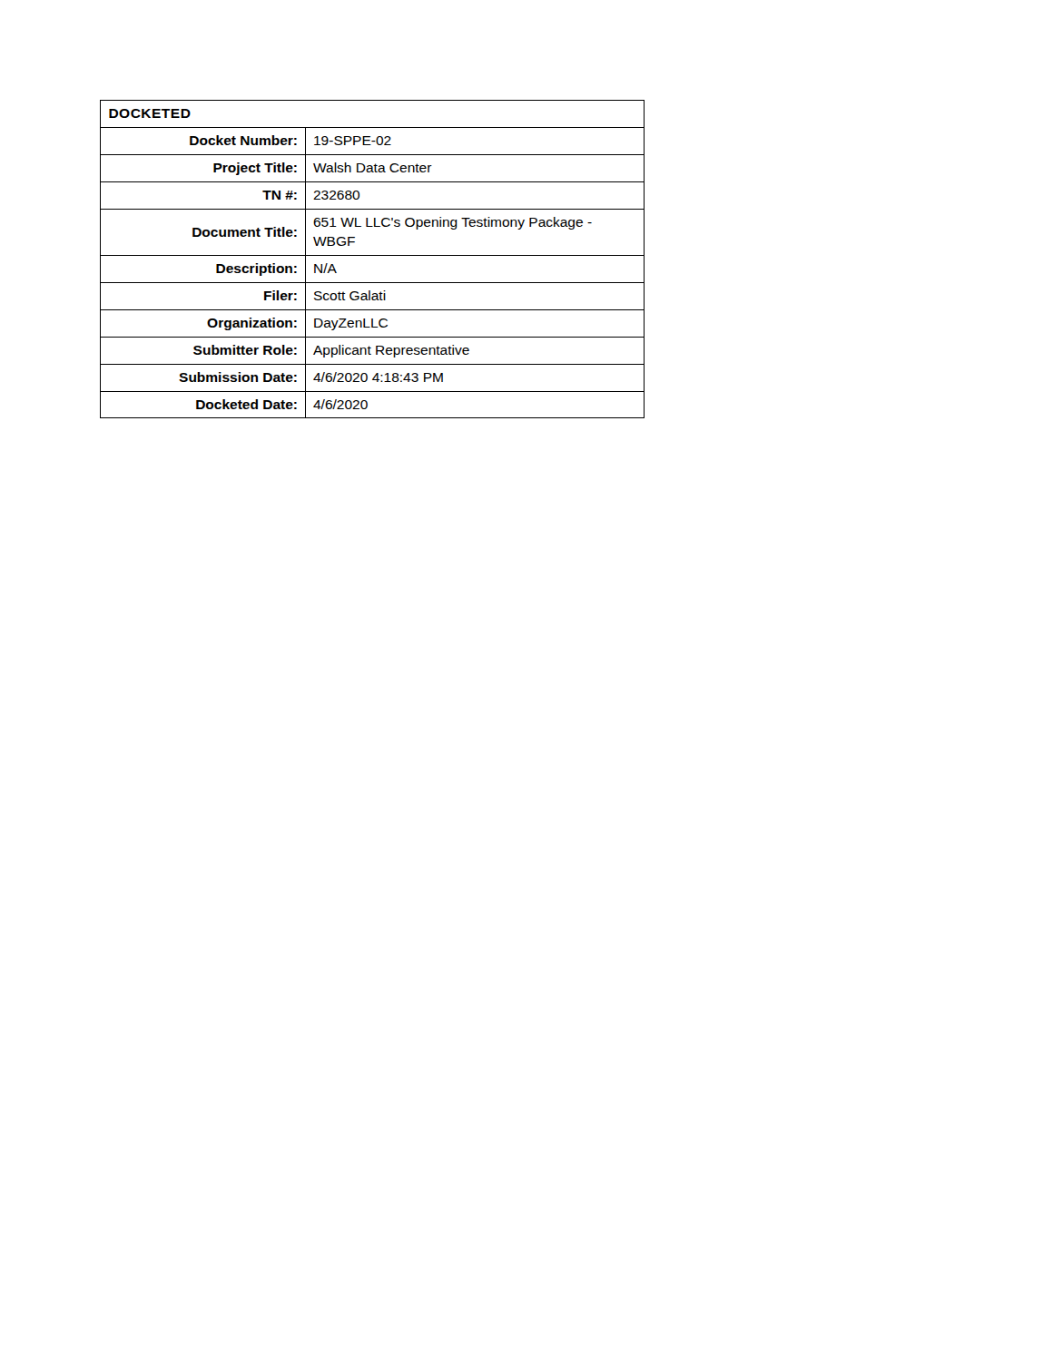| DOCKETED |
| Docket Number: | 19-SPPE-02 |
| Project Title: | Walsh Data Center |
| TN #: | 232680 |
| Document Title: | 651 WL LLC's Opening Testimony Package - WBGF |
| Description: | N/A |
| Filer: | Scott Galati |
| Organization: | DayZenLLC |
| Submitter Role: | Applicant Representative |
| Submission Date: | 4/6/2020 4:18:43 PM |
| Docketed Date: | 4/6/2020 |